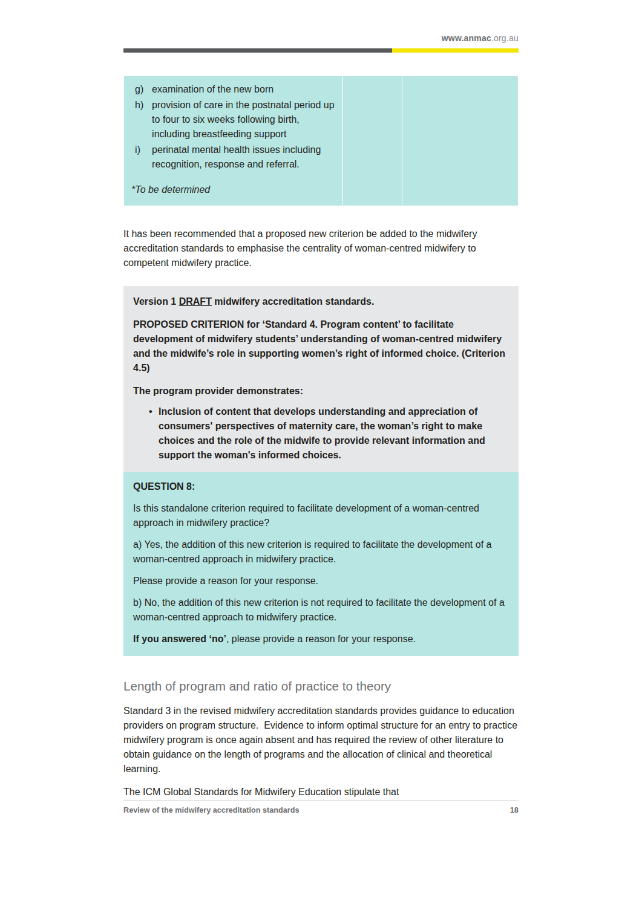www.anmac.org.au
| g) examination of the new born h) provision of care in the postnatal period up to four to six weeks following birth, including breastfeeding support i) perinatal mental health issues including recognition, response and referral. *To be determined | | |
It has been recommended that a proposed new criterion be added to the midwifery accreditation standards to emphasise the centrality of woman-centred midwifery to competent midwifery practice.
Version 1 DRAFT midwifery accreditation standards.
PROPOSED CRITERION for ‘Standard 4. Program content’ to facilitate development of midwifery students’ understanding of woman-centred midwifery and the midwife’s role in supporting women’s right of informed choice. (Criterion 4.5)
The program provider demonstrates:
Inclusion of content that develops understanding and appreciation of consumers' perspectives of maternity care, the woman’s right to make choices and the role of the midwife to provide relevant information and support the woman's informed choices.
QUESTION 8:
Is this standalone criterion required to facilitate development of a woman-centred approach in midwifery practice?
a) Yes, the addition of this new criterion is required to facilitate the development of a woman-centred approach in midwifery practice.
Please provide a reason for your response.
b) No, the addition of this new criterion is not required to facilitate the development of a woman-centred approach to midwifery practice.
If you answered ‘no’, please provide a reason for your response.
Length of program and ratio of practice to theory
Standard 3 in the revised midwifery accreditation standards provides guidance to education providers on program structure. Evidence to inform optimal structure for an entry to practice midwifery program is once again absent and has required the review of other literature to obtain guidance on the length of programs and the allocation of clinical and theoretical learning.
The ICM Global Standards for Midwifery Education stipulate that
Review of the midwifery accreditation standards
18